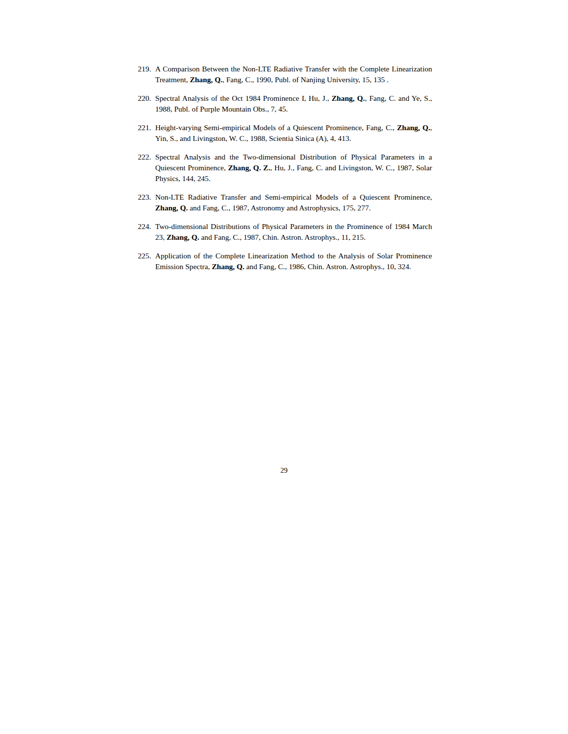219. A Comparison Between the Non-LTE Radiative Transfer with the Complete Linearization Treatment, Zhang, Q., Fang, C., 1990, Publ. of Nanjing University, 15, 135 .
220. Spectral Analysis of the Oct 1984 Prominence I, Hu, J., Zhang, Q., Fang, C. and Ye, S., 1988, Publ. of Purple Mountain Obs., 7, 45.
221. Height-varying Semi-empirical Models of a Quiescent Prominence, Fang, C., Zhang, Q., Yin, S., and Livingston, W. C., 1988, Scientia Sinica (A), 4, 413.
222. Spectral Analysis and the Two-dimensional Distribution of Physical Parameters in a Quiescent Prominence, Zhang, Q. Z., Hu, J., Fang, C. and Livingston, W. C., 1987, Solar Physics, 144, 245.
223. Non-LTE Radiative Transfer and Semi-empirical Models of a Quiescent Prominence, Zhang, Q. and Fang, C., 1987, Astronomy and Astrophysics, 175, 277.
224. Two-dimensional Distributions of Physical Parameters in the Prominence of 1984 March 23, Zhang, Q. and Fang, C., 1987, Chin. Astron. Astrophys., 11, 215.
225. Application of the Complete Linearization Method to the Analysis of Solar Prominence Emission Spectra, Zhang, Q. and Fang, C., 1986, Chin. Astron. Astrophys., 10, 324.
29